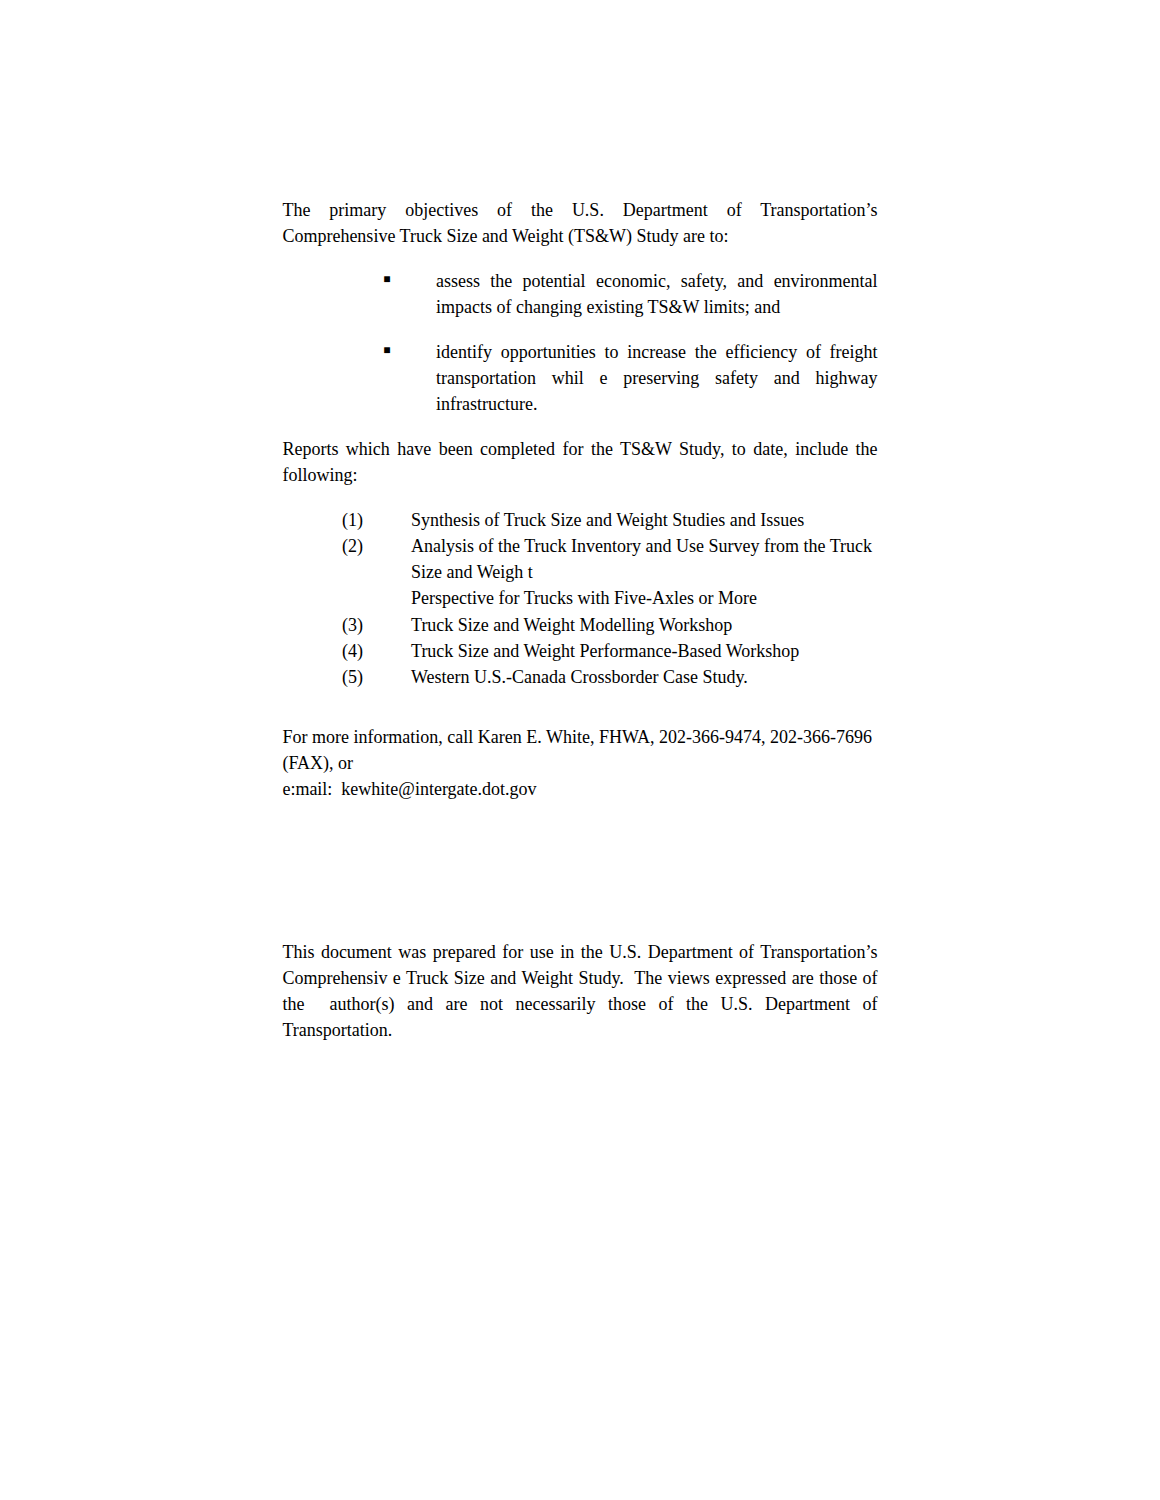The primary objectives of the U.S. Department of Transportation’s Comprehensive Truck Size and Weight (TS&W) Study are to:
■ assess the potential economic, safety, and environmental impacts of changing existing TS&W limits; and
■ identify opportunities to increase the efficiency of freight transportation whil e preserving safety and highway infrastructure.
Reports which have been completed for the TS&W Study, to date, include the following:
(1) Synthesis of Truck Size and Weight Studies and Issues
(2) Analysis of the Truck Inventory and Use Survey from the Truck Size and Weigh tPerspective for Trucks with Five-Axles or More
(3) Truck Size and Weight Modelling Workshop
(4) Truck Size and Weight Performance-Based Workshop
(5) Western U.S.-Canada Crossborder Case Study.
For more information, call Karen E. White, FHWA, 202-366-9474, 202-366-7696 (FAX), or
e:mail: kewhite@intergate.dot.gov
This document was prepared for use in the U.S. Department of Transportation’s Comprehensiv e Truck Size and Weight Study. The views expressed are those of the author(s) and are not necessarily those of the U.S. Department of Transportation.